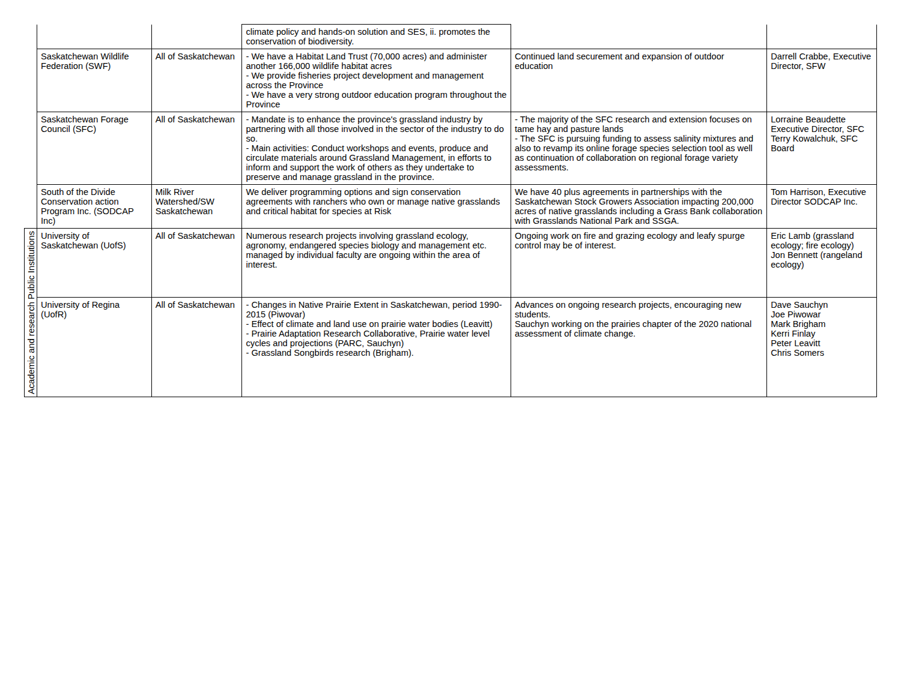| | | | climate policy and hands-on solution and SES, ii. promotes the conservation of biodiversity. | | |
| Saskatchewan Wildlife Federation (SWF) | All of Saskatchewan | - We have a Habitat Land Trust (70,000 acres) and administer another 166,000 wildlife habitat acres - We provide fisheries project development and management across the Province - We have a very strong outdoor education program throughout the Province | Continued land securement and expansion of outdoor education | Darrell Crabbe, Executive Director, SFW |
| Saskatchewan Forage Council (SFC) | All of Saskatchewan | - Mandate is to enhance the province's grassland industry by partnering with all those involved in the sector of the industry to do so. - Main activities: Conduct workshops and events, produce and circulate materials around Grassland Management, in efforts to inform and support the work of others as they undertake to preserve and manage grassland in the province. | - The majority of the SFC research and extension focuses on tame hay and pasture lands - The SFC is pursuing funding to assess salinity mixtures and also to revamp its online forage species selection tool as well as continuation of collaboration on regional forage variety assessments. | Lorraine Beaudette Executive Director, SFC Terry Kowalchuk, SFC Board |
| South of the Divide Conservation action Program Inc. (SODCAP Inc) | Milk River Watershed/SW Saskatchewan | We deliver programming options and sign conservation agreements with ranchers who own or manage native grasslands and critical habitat for species at Risk | We have 40 plus agreements in partnerships with the Saskatchewan Stock Growers Association impacting 200,000 acres of native grasslands including a Grass Bank collaboration with Grasslands National Park and SSGA. | Tom Harrison, Executive Director SODCAP Inc. |
| Academic and research Public Institutions | University of Saskatchewan (UofS) | All of Saskatchewan | Numerous research projects involving grassland ecology, agronomy, endangered species biology and management etc. managed by individual faculty are ongoing within the area of interest. | Ongoing work on fire and grazing ecology and leafy spurge control may be of interest. | Eric Lamb (grassland ecology; fire ecology) Jon Bennett (rangeland ecology) |
| University of Regina (UofR) | All of Saskatchewan | - Changes in Native Prairie Extent in Saskatchewan, period 1990-2015 (Piwovar) - Effect of climate and land use on prairie water bodies (Leavitt) - Prairie Adaptation Research Collaborative, Prairie water level cycles and projections (PARC, Sauchyn) - Grassland Songbirds research (Brigham). | Advances on ongoing research projects, encouraging new students. Sauchyn working on the prairies chapter of the 2020 national assessment of climate change. | Dave Sauchyn Joe Piwowar Mark Brigham Kerri Finlay Peter Leavitt Chris Somers |